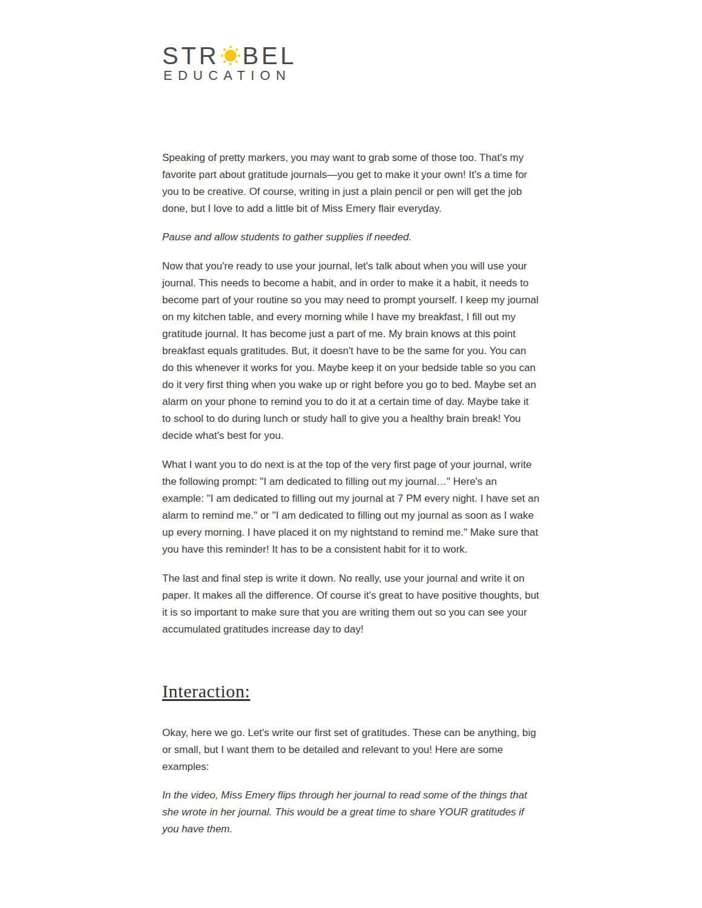STR BEL
EDUCATION
Speaking of pretty markers, you may want to grab some of those too. That's my favorite part about gratitude journals—you get to make it your own! It's a time for you to be creative. Of course, writing in just a plain pencil or pen will get the job done, but I love to add a little bit of Miss Emery flair everyday.
Pause and allow students to gather supplies if needed.
Now that you're ready to use your journal, let's talk about when you will use your journal. This needs to become a habit, and in order to make it a habit, it needs to become part of your routine so you may need to prompt yourself. I keep my journal on my kitchen table, and every morning while I have my breakfast, I fill out my gratitude journal. It has become just a part of me. My brain knows at this point breakfast equals gratitudes. But, it doesn't have to be the same for you. You can do this whenever it works for you. Maybe keep it on your bedside table so you can do it very first thing when you wake up or right before you go to bed. Maybe set an alarm on your phone to remind you to do it at a certain time of day. Maybe take it to school to do during lunch or study hall to give you a healthy brain break! You decide what's best for you.
What I want you to do next is at the top of the very first page of your journal, write the following prompt: "I am dedicated to filling out my journal…" Here's an example: "I am dedicated to filling out my journal at 7 PM every night. I have set an alarm to remind me." or "I am dedicated to filling out my journal as soon as I wake up every morning. I have placed it on my nightstand to remind me." Make sure that you have this reminder! It has to be a consistent habit for it to work.
The last and final step is write it down. No really, use your journal and write it on paper. It makes all the difference. Of course it's great to have positive thoughts, but it is so important to make sure that you are writing them out so you can see your accumulated gratitudes increase day to day!
Interaction:
Okay, here we go. Let's write our first set of gratitudes. These can be anything, big or small, but I want them to be detailed and relevant to you! Here are some examples:
In the video, Miss Emery flips through her journal to read some of the things that she wrote in her journal. This would be a great time to share YOUR gratitudes if you have them.